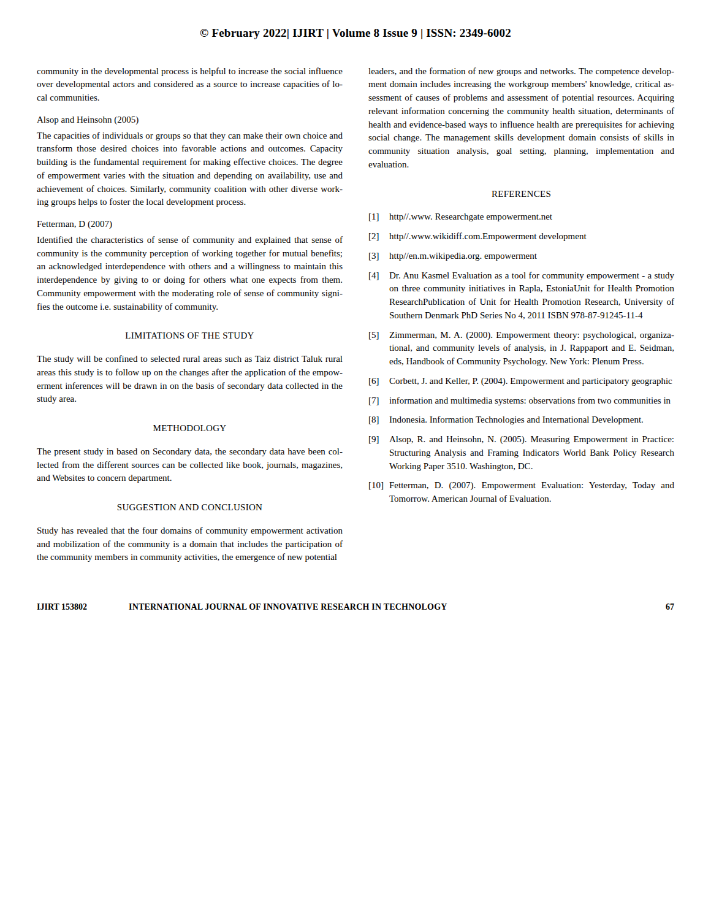© February 2022| IJIRT | Volume 8 Issue 9 | ISSN: 2349-6002
community in the developmental process is helpful to increase the social influence over developmental actors and considered as a source to increase capacities of local communities.
Alsop and Heinsohn (2005)
The capacities of individuals or groups so that they can make their own choice and transform those desired choices into favorable actions and outcomes. Capacity building is the fundamental requirement for making effective choices. The degree of empowerment varies with the situation and depending on availability, use and achievement of choices. Similarly, community coalition with other diverse working groups helps to foster the local development process.
Fetterman, D (2007)
Identified the characteristics of sense of community and explained that sense of community is the community perception of working together for mutual benefits; an acknowledged interdependence with others and a willingness to maintain this interdependence by giving to or doing for others what one expects from them. Community empowerment with the moderating role of sense of community signifies the outcome i.e. sustainability of community.
Limitations of the Study
The study will be confined to selected rural areas such as Taiz district Taluk rural areas this study is to follow up on the changes after the application of the empowerment inferences will be drawn in on the basis of secondary data collected in the study area.
Methodology
The present study in based on Secondary data, the secondary data have been collected from the different sources can be collected like book, journals, magazines, and Websites to concern department.
Suggestion and Conclusion
Study has revealed that the four domains of community empowerment activation and mobilization of the community is a domain that includes the participation of the community members in community activities, the emergence of new potential
leaders, and the formation of new groups and networks. The competence development domain includes increasing the workgroup members' knowledge, critical assessment of causes of problems and assessment of potential resources. Acquiring relevant information concerning the community health situation, determinants of health and evidence-based ways to influence health are prerequisites for achieving social change. The management skills development domain consists of skills in community situation analysis, goal setting, planning, implementation and evaluation.
References
http//.www. Researchgate empowerment.net
http//.www.wikidiff.com.Empowerment development
http//en.m.wikipedia.org. empowerment
Dr. Anu Kasmel Evaluation as a tool for community empowerment - a study on three community initiatives in Rapla, EstoniaUnit for Health Promotion ResearchPublication of Unit for Health Promotion Research, University of Southern Denmark PhD Series No 4, 2011 ISBN 978-87-91245-11-4
Zimmerman, M. A. (2000). Empowerment theory: psychological, organizational, and community levels of analysis, in J. Rappaport and E. Seidman, eds, Handbook of Community Psychology. New York: Plenum Press.
Corbett, J. and Keller, P. (2004). Empowerment and participatory geographic
information and multimedia systems: observations from two communities in
Indonesia. Information Technologies and International Development.
Alsop, R. and Heinsohn, N. (2005). Measuring Empowerment in Practice: Structuring Analysis and Framing Indicators World Bank Policy Research Working Paper 3510. Washington, DC.
Fetterman, D. (2007). Empowerment Evaluation: Yesterday, Today and Tomorrow. American Journal of Evaluation.
IJIRT 153802
INTERNATIONAL JOURNAL OF INNOVATIVE RESEARCH IN TECHNOLOGY
67